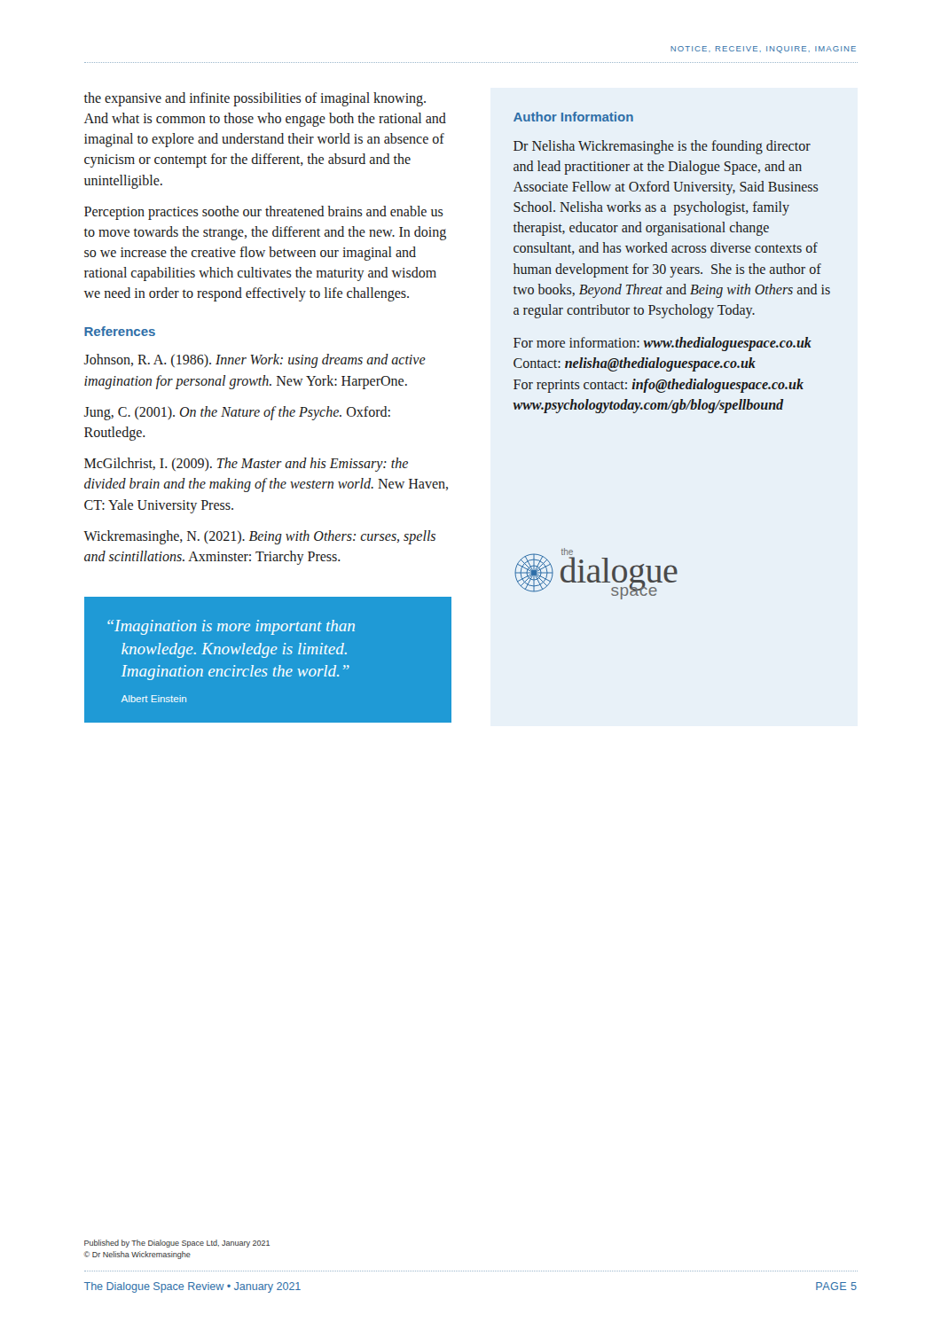Notice, Receive, Inquire, Imagine
the expansive and infinite possibilities of imaginal knowing. And what is common to those who engage both the rational and imaginal to explore and understand their world is an absence of cynicism or contempt for the different, the absurd and the unintelligible.
Perception practices soothe our threatened brains and enable us to move towards the strange, the different and the new. In doing so we increase the creative flow between our imaginal and rational capabilities which cultivates the maturity and wisdom we need in order to respond effectively to life challenges.
References
Johnson, R. A. (1986). Inner Work: using dreams and active imagination for personal growth. New York: HarperOne.
Jung, C. (2001). On the Nature of the Psyche. Oxford: Routledge.
McGilchrist, I. (2009). The Master and his Emissary: the divided brain and the making of the western world. New Haven, CT: Yale University Press.
Wickremasinghe, N. (2021). Being with Others: curses, spells and scintillations. Axminster: Triarchy Press.
“Imagination is more important than knowledge. Knowledge is limited. Imagination encircles the world.”
Albert Einstein
Author Information
Dr Nelisha Wickremasinghe is the founding director and lead practitioner at the Dialogue Space, and an Associate Fellow at Oxford University, Said Business School. Nelisha works as a psychologist, family therapist, educator and organisational change consultant, and has worked across diverse contexts of human development for 30 years. She is the author of two books, Beyond Threat and Being with Others and is a regular contributor to Psychology Today.
For more information: www.thedialoguespace.co.uk
Contact: nelisha@thedialoguespace.co.uk
For reprints contact: info@thedialoguespace.co.uk
www.psychologytoday.com/gb/blog/spellbound
the dialogue space
Published by The Dialogue Space Ltd, January 2021
© Dr Nelisha Wickremasinghe
The Dialogue Space Review • January 2021 PAGE 5